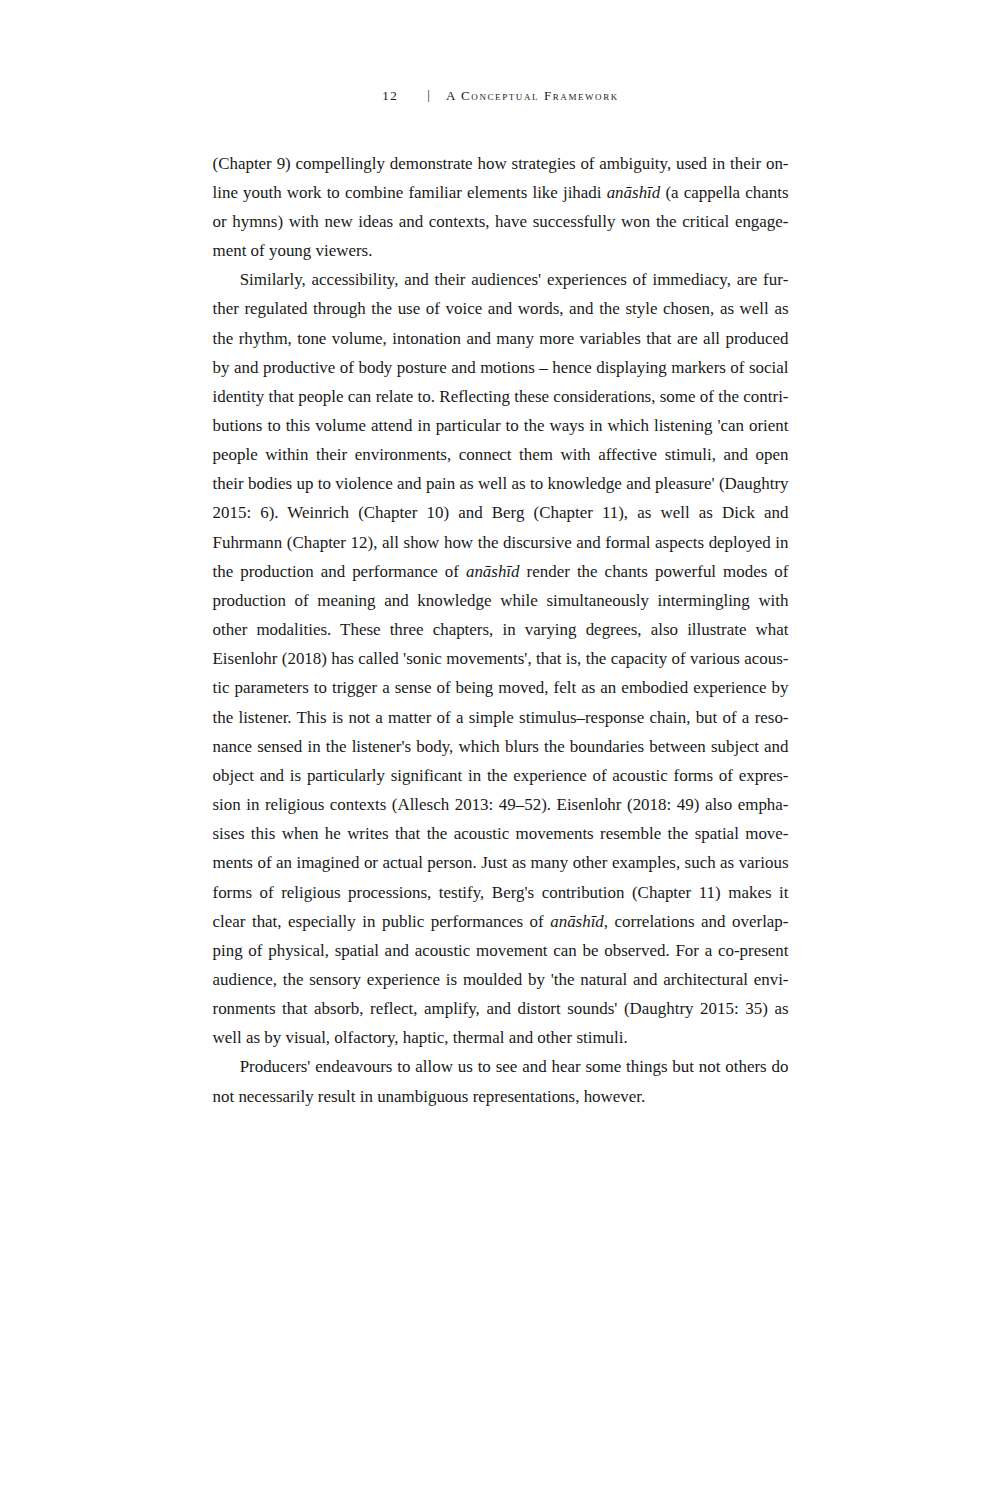12|A Conceptual Framework
(Chapter 9) compellingly demonstrate how strategies of ambiguity, used in their online youth work to combine familiar elements like jihadi anāshīd (a cappella chants or hymns) with new ideas and contexts, have successfully won the critical engagement of young viewers.
Similarly, accessibility, and their audiences' experiences of immediacy, are further regulated through the use of voice and words, and the style chosen, as well as the rhythm, tone volume, intonation and many more variables that are all produced by and productive of body posture and motions – hence displaying markers of social identity that people can relate to. Reflecting these considerations, some of the contributions to this volume attend in particular to the ways in which listening 'can orient people within their environments, connect them with affective stimuli, and open their bodies up to violence and pain as well as to knowledge and pleasure' (Daughtry 2015: 6). Weinrich (Chapter 10) and Berg (Chapter 11), as well as Dick and Fuhrmann (Chapter 12), all show how the discursive and formal aspects deployed in the production and performance of anāshīd render the chants powerful modes of production of meaning and knowledge while simultaneously intermingling with other modalities. These three chapters, in varying degrees, also illustrate what Eisenlohr (2018) has called 'sonic movements', that is, the capacity of various acoustic parameters to trigger a sense of being moved, felt as an embodied experience by the listener. This is not a matter of a simple stimulus–response chain, but of a resonance sensed in the listener's body, which blurs the boundaries between subject and object and is particularly significant in the experience of acoustic forms of expression in religious contexts (Allesch 2013: 49–52). Eisenlohr (2018: 49) also emphasises this when he writes that the acoustic movements resemble the spatial movements of an imagined or actual person. Just as many other examples, such as various forms of religious processions, testify, Berg's contribution (Chapter 11) makes it clear that, especially in public performances of anāshīd, correlations and overlapping of physical, spatial and acoustic movement can be observed. For a co-present audience, the sensory experience is moulded by 'the natural and architectural environments that absorb, reflect, amplify, and distort sounds' (Daughtry 2015: 35) as well as by visual, olfactory, haptic, thermal and other stimuli.
Producers' endeavours to allow us to see and hear some things but not others do not necessarily result in unambiguous representations, however.